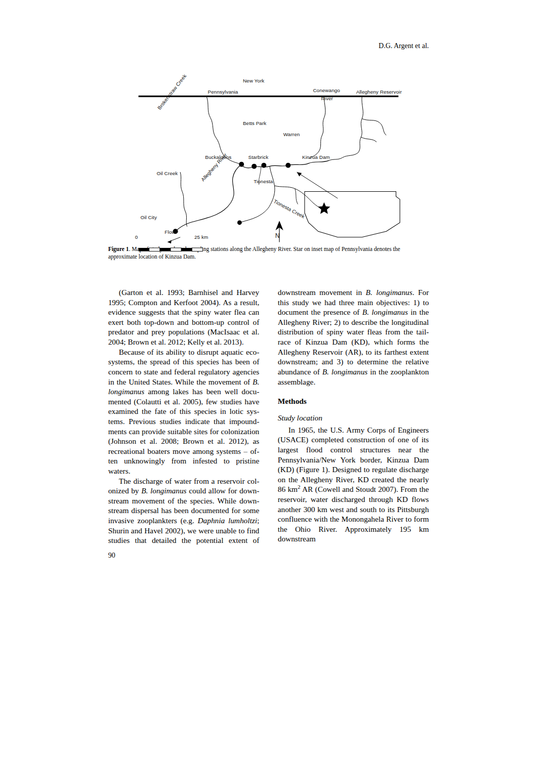D.G. Argent et al.
New York Pennsylvania Conewango River Allegheny Reservoir Brokenstraw Creek Betts Park Warren Buckaloons Starbrick Kinzua Dam Oil Creek Allegheny River Tionesta Tionesta Creek Oil City Flow N 0 25 km
Figure 1. Map of study reach and sampling stations along the Allegheny River. Star on inset map of Pennsylvania denotes the approximate location of Kinzua Dam.
(Garton et al. 1993; Barnhisel and Harvey 1995; Compton and Kerfoot 2004). As a result, evidence suggests that the spiny water flea can exert both top-down and bottom-up control of predator and prey populations (MacIsaac et al. 2004; Brown et al. 2012; Kelly et al. 2013).
Because of its ability to disrupt aquatic ecosystems, the spread of this species has been of concern to state and federal regulatory agencies in the United States. While the movement of B. longimanus among lakes has been well documented (Colautti et al. 2005), few studies have examined the fate of this species in lotic systems. Previous studies indicate that impoundments can provide suitable sites for colonization (Johnson et al. 2008; Brown et al. 2012), as recreational boaters move among systems – often unknowingly from infested to pristine waters.
The discharge of water from a reservoir colonized by B. longimanus could allow for downstream movement of the species. While downstream dispersal has been documented for some invasive zooplankters (e.g. Daphnia lumholtzi; Shurin and Havel 2002), we were unable to find studies that detailed the potential extent of downstream movement in B. longimanus. For this study we had three main objectives: 1) to document the presence of B. longimanus in the Allegheny River; 2) to describe the longitudinal distribution of spiny water fleas from the tailrace of Kinzua Dam (KD), which forms the Allegheny Reservoir (AR), to its farthest extent downstream; and 3) to determine the relative abundance of B. longimanus in the zooplankton assemblage.
Methods
Study location
In 1965, the U.S. Army Corps of Engineers (USACE) completed construction of one of its largest flood control structures near the Pennsylvania/New York border, Kinzua Dam (KD) (Figure 1). Designed to regulate discharge on the Allegheny River, KD created the nearly 86 km2 AR (Cowell and Stoudt 2007). From the reservoir, water discharged through KD flows another 300 km west and south to its Pittsburgh confluence with the Monongahela River to form the Ohio River. Approximately 195 km downstream
90